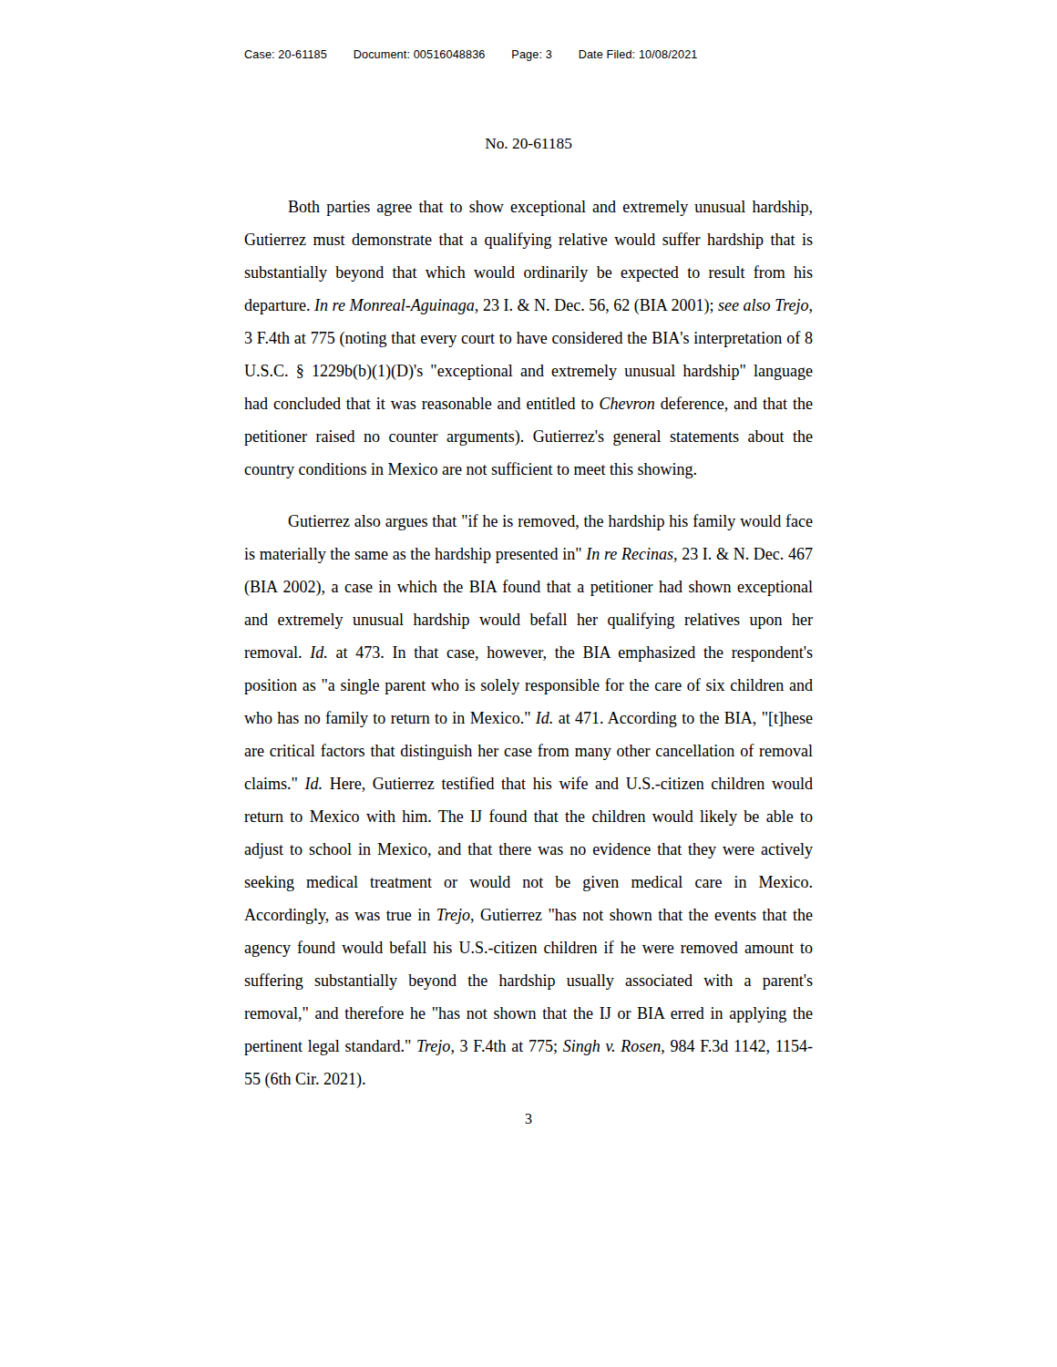Case: 20-61185 Document: 00516048836 Page: 3 Date Filed: 10/08/2021
No. 20-61185
Both parties agree that to show exceptional and extremely unusual hardship, Gutierrez must demonstrate that a qualifying relative would suffer hardship that is substantially beyond that which would ordinarily be expected to result from his departure. In re Monreal-Aguinaga, 23 I. & N. Dec. 56, 62 (BIA 2001); see also Trejo, 3 F.4th at 775 (noting that every court to have considered the BIA's interpretation of 8 U.S.C. § 1229b(b)(1)(D)'s "exceptional and extremely unusual hardship" language had concluded that it was reasonable and entitled to Chevron deference, and that the petitioner raised no counter arguments). Gutierrez's general statements about the country conditions in Mexico are not sufficient to meet this showing.
Gutierrez also argues that "if he is removed, the hardship his family would face is materially the same as the hardship presented in" In re Recinas, 23 I. & N. Dec. 467 (BIA 2002), a case in which the BIA found that a petitioner had shown exceptional and extremely unusual hardship would befall her qualifying relatives upon her removal. Id. at 473. In that case, however, the BIA emphasized the respondent's position as "a single parent who is solely responsible for the care of six children and who has no family to return to in Mexico." Id. at 471. According to the BIA, "[t]hese are critical factors that distinguish her case from many other cancellation of removal claims." Id. Here, Gutierrez testified that his wife and U.S.-citizen children would return to Mexico with him. The IJ found that the children would likely be able to adjust to school in Mexico, and that there was no evidence that they were actively seeking medical treatment or would not be given medical care in Mexico. Accordingly, as was true in Trejo, Gutierrez "has not shown that the events that the agency found would befall his U.S.-citizen children if he were removed amount to suffering substantially beyond the hardship usually associated with a parent's removal," and therefore he "has not shown that the IJ or BIA erred in applying the pertinent legal standard." Trejo, 3 F.4th at 775; Singh v. Rosen, 984 F.3d 1142, 1154-55 (6th Cir. 2021).
3